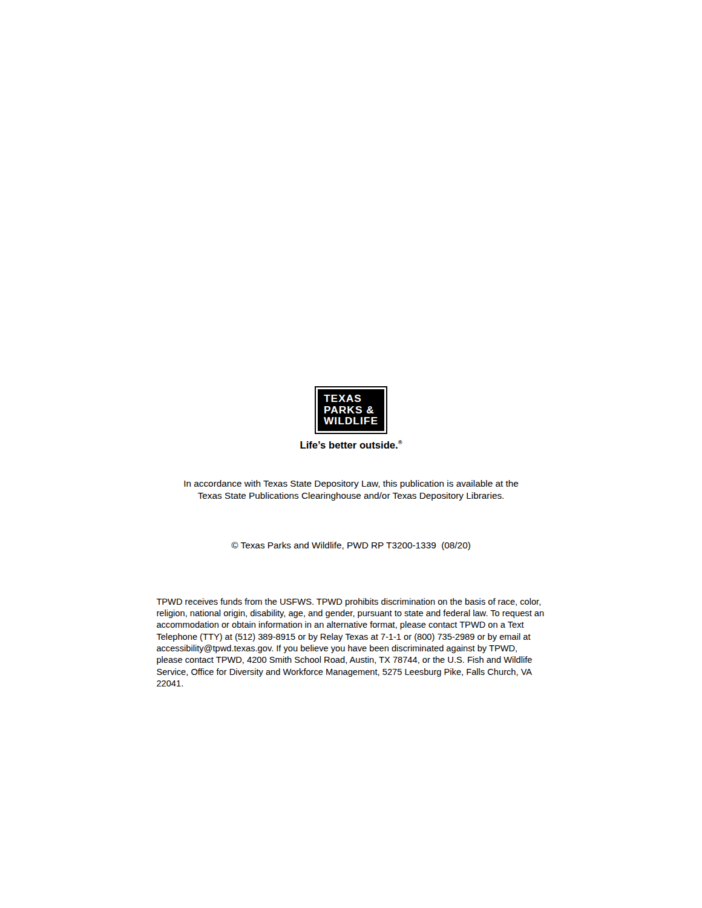TEXAS PARKS & WILDLIFE
Life’s better outside.®
In accordance with Texas State Depository Law, this publication is available at the
Texas State Publications Clearinghouse and/or Texas Depository Libraries.
© Texas Parks and Wildlife, PWD RP T3200-1339 (08/20)
TPWD receives funds from the USFWS. TPWD prohibits discrimination on the basis of race, color, religion, national origin, disability, age, and gender, pursuant to state and federal law. To request an accommodation or obtain information in an alternative format, please contact TPWD on a Text Telephone (TTY) at (512) 389-8915 or by Relay Texas at 7-1-1 or (800) 735-2989 or by email at accessibility@tpwd.texas.gov. If you believe you have been discriminated against by TPWD, please contact TPWD, 4200 Smith School Road, Austin, TX 78744, or the U.S. Fish and Wildlife Service, Office for Diversity and Workforce Management, 5275 Leesburg Pike, Falls Church, VA 22041.